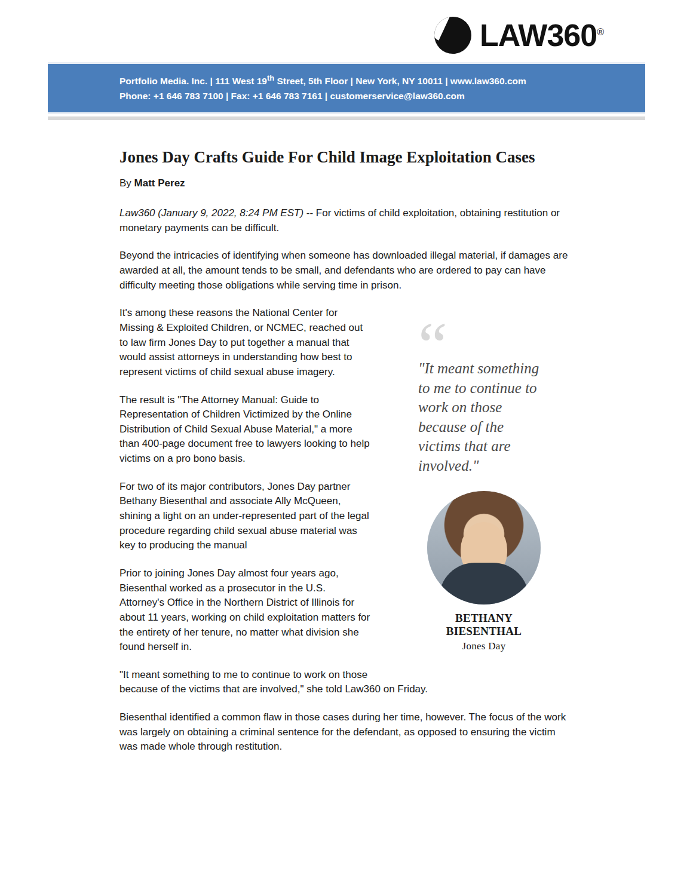LAW360®
Portfolio Media. Inc. | 111 West 19th Street, 5th Floor | New York, NY 10011 | www.law360.com
Phone: +1 646 783 7100 | Fax: +1 646 783 7161 | customerservice@law360.com
Jones Day Crafts Guide For Child Image Exploitation Cases
By Matt Perez
Law360 (January 9, 2022, 8:24 PM EST) -- For victims of child exploitation, obtaining restitution or monetary payments can be difficult.
Beyond the intricacies of identifying when someone has downloaded illegal material, if damages are awarded at all, the amount tends to be small, and defendants who are ordered to pay can have difficulty meeting those obligations while serving time in prison.
“
"It meant something to me to continue to work on those because of the victims that are involved."
BETHANY
BIESENTHAL Jones Day
It's among these reasons the National Center for Missing & Exploited Children, or NCMEC, reached out to law firm Jones Day to put together a manual that would assist attorneys in understanding how best to represent victims of child sexual abuse imagery.
The result is "The Attorney Manual: Guide to Representation of Children Victimized by the Online Distribution of Child Sexual Abuse Material," a more than 400-page document free to lawyers looking to help victims on a pro bono basis.
For two of its major contributors, Jones Day partner Bethany Biesenthal and associate Ally McQueen, shining a light on an under-represented part of the legal procedure regarding child sexual abuse material was key to producing the manual
Prior to joining Jones Day almost four years ago, Biesenthal worked as a prosecutor in the U.S. Attorney's Office in the Northern District of Illinois for about 11 years, working on child exploitation matters for the entirety of her tenure, no matter what division she found herself in.
"It meant something to me to continue to work on those because of the victims that are involved," she told Law360 on Friday.
Biesenthal identified a common flaw in those cases during her time, however. The focus of the work was largely on obtaining a criminal sentence for the defendant, as opposed to ensuring the victim was made whole through restitution.